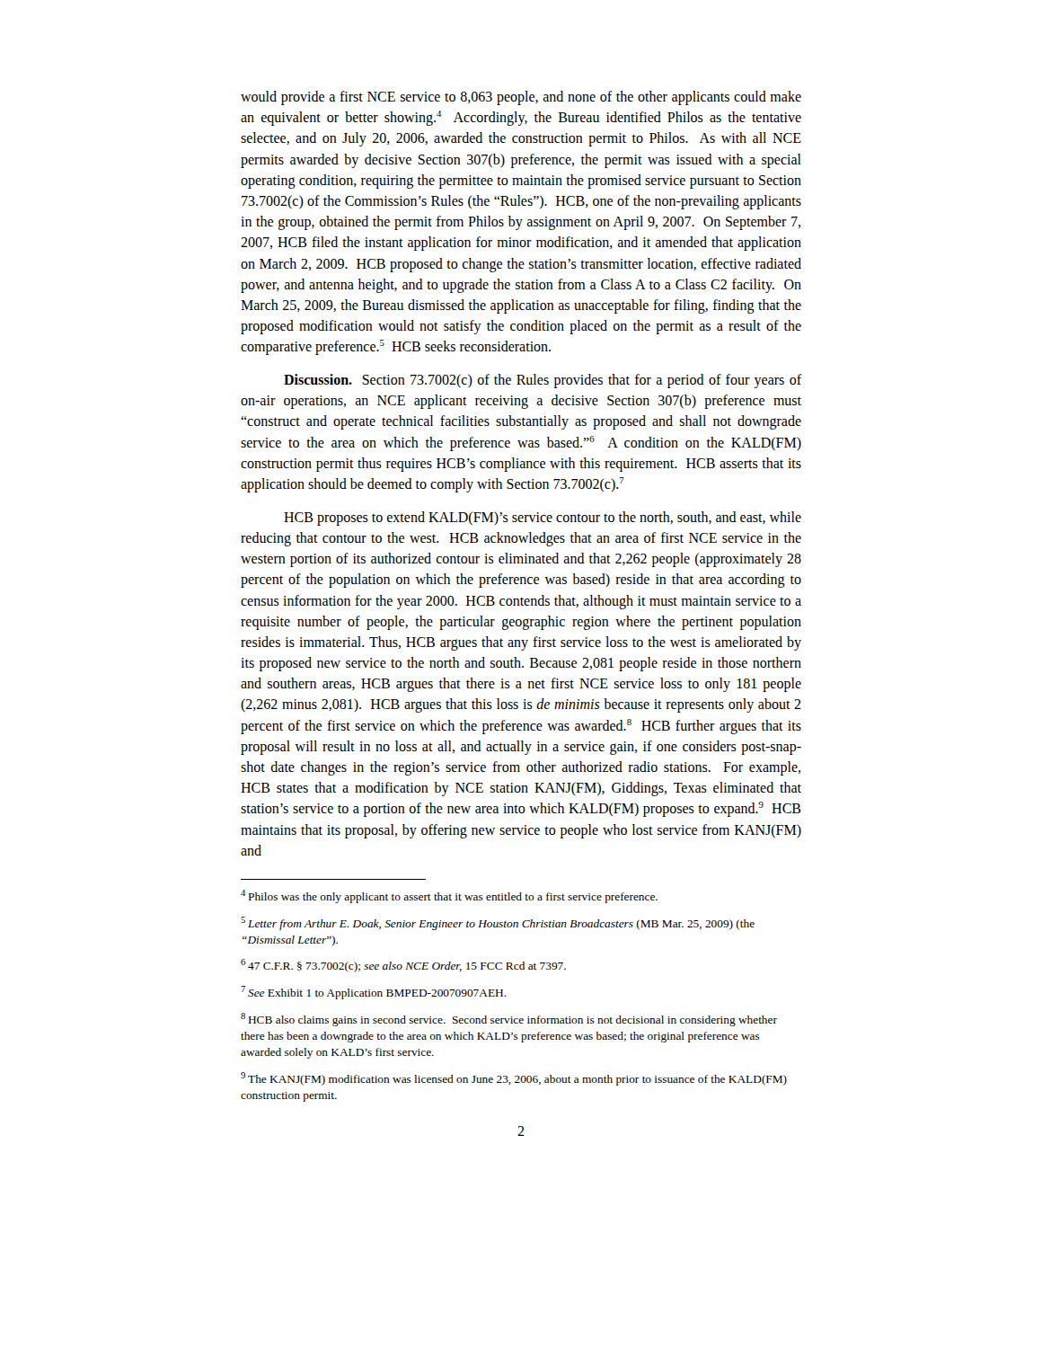would provide a first NCE service to 8,063 people, and none of the other applicants could make an equivalent or better showing.4 Accordingly, the Bureau identified Philos as the tentative selectee, and on July 20, 2006, awarded the construction permit to Philos. As with all NCE permits awarded by decisive Section 307(b) preference, the permit was issued with a special operating condition, requiring the permittee to maintain the promised service pursuant to Section 73.7002(c) of the Commission’s Rules (the “Rules”). HCB, one of the non-prevailing applicants in the group, obtained the permit from Philos by assignment on April 9, 2007. On September 7, 2007, HCB filed the instant application for minor modification, and it amended that application on March 2, 2009. HCB proposed to change the station’s transmitter location, effective radiated power, and antenna height, and to upgrade the station from a Class A to a Class C2 facility. On March 25, 2009, the Bureau dismissed the application as unacceptable for filing, finding that the proposed modification would not satisfy the condition placed on the permit as a result of the comparative preference.5 HCB seeks reconsideration.
Discussion. Section 73.7002(c) of the Rules provides that for a period of four years of on-air operations, an NCE applicant receiving a decisive Section 307(b) preference must “construct and operate technical facilities substantially as proposed and shall not downgrade service to the area on which the preference was based.”6 A condition on the KALD(FM) construction permit thus requires HCB’s compliance with this requirement. HCB asserts that its application should be deemed to comply with Section 73.7002(c).7
HCB proposes to extend KALD(FM)’s service contour to the north, south, and east, while reducing that contour to the west. HCB acknowledges that an area of first NCE service in the western portion of its authorized contour is eliminated and that 2,262 people (approximately 28 percent of the population on which the preference was based) reside in that area according to census information for the year 2000. HCB contends that, although it must maintain service to a requisite number of people, the particular geographic region where the pertinent population resides is immaterial. Thus, HCB argues that any first service loss to the west is ameliorated by its proposed new service to the north and south. Because 2,081 people reside in those northern and southern areas, HCB argues that there is a net first NCE service loss to only 181 people (2,262 minus 2,081). HCB argues that this loss is de minimis because it represents only about 2 percent of the first service on which the preference was awarded.8 HCB further argues that its proposal will result in no loss at all, and actually in a service gain, if one considers post-snap-shot date changes in the region’s service from other authorized radio stations. For example, HCB states that a modification by NCE station KANJ(FM), Giddings, Texas eliminated that station’s service to a portion of the new area into which KALD(FM) proposes to expand.9 HCB maintains that its proposal, by offering new service to people who lost service from KANJ(FM) and
4 Philos was the only applicant to assert that it was entitled to a first service preference.
5 Letter from Arthur E. Doak, Senior Engineer to Houston Christian Broadcasters (MB Mar. 25, 2009) (the “Dismissal Letter”).
647 C.F.R. § 73.7002(c); see also NCE Order, 15 FCC Rcd at 7397.
7 See Exhibit 1 to Application BMPED-20070907AEH.
8 HCB also claims gains in second service. Second service information is not decisional in considering whether there has been a downgrade to the area on which KALD’s preference was based; the original preference was awarded solely on KALD’s first service.
9 The KANJ(FM) modification was licensed on June 23, 2006, about a month prior to issuance of the KALD(FM) construction permit.
2